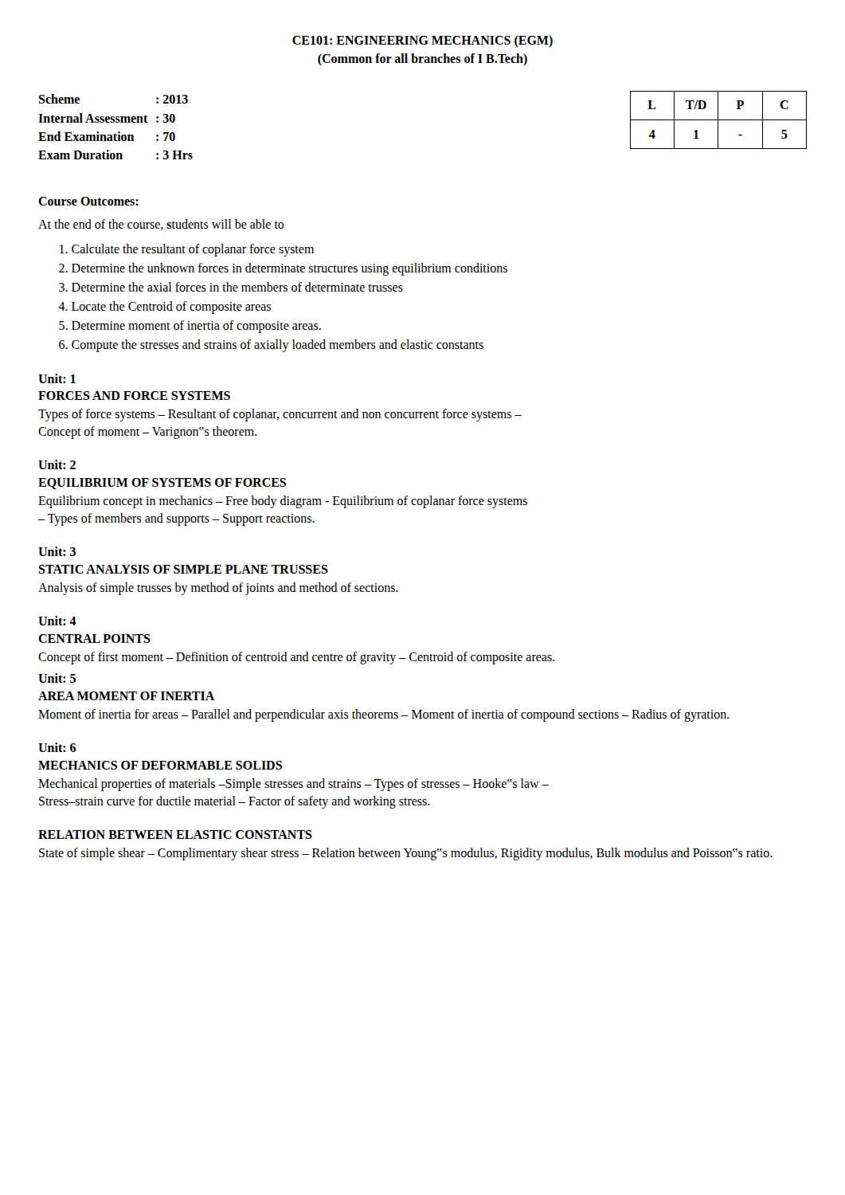CE101: ENGINEERING MECHANICS (EGM)
(Common for all branches of I B.Tech)
| Scheme | : 2013 |
| Internal Assessment | : 30 |
| End Examination | : 70 |
| Exam Duration | : 3 Hrs |
| L | T/D | P | C |
| 4 | 1 | - | 5 |
Course Outcomes:
At the end of the course, students will be able to
Calculate the resultant of coplanar force system
Determine the unknown forces in determinate structures using equilibrium conditions
Determine the axial forces in the members of determinate trusses
Locate the Centroid of composite areas
Determine moment of inertia of composite areas.
Compute the stresses and strains of axially loaded members and elastic constants
Unit: 1
FORCES AND FORCE SYSTEMS
Types of force systems – Resultant of coplanar, concurrent and non concurrent force systems –
Concept of moment – Varignon‟s theorem.
Unit: 2
EQUILIBRIUM OF SYSTEMS OF FORCES
Equilibrium concept in mechanics – Free body diagram - Equilibrium of coplanar force systems
– Types of members and supports – Support reactions.
Unit: 3
STATIC ANALYSIS OF SIMPLE PLANE TRUSSES
Analysis of simple trusses by method of joints and method of sections.
Unit: 4
CENTRAL POINTS
Concept of first moment – Definition of centroid and centre of gravity – Centroid of composite areas.
Unit: 5
AREA MOMENT OF INERTIA
Moment of inertia for areas – Parallel and perpendicular axis theorems – Moment of inertia of compound sections – Radius of gyration.
Unit: 6
MECHANICS OF DEFORMABLE SOLIDS
Mechanical properties of materials –Simple stresses and strains – Types of stresses – Hooke‟s law –
Stress–strain curve for ductile material – Factor of safety and working stress.
RELATION BETWEEN ELASTIC CONSTANTS
State of simple shear – Complimentary shear stress – Relation between Young‟s modulus, Rigidity modulus, Bulk modulus and Poisson‟s ratio.